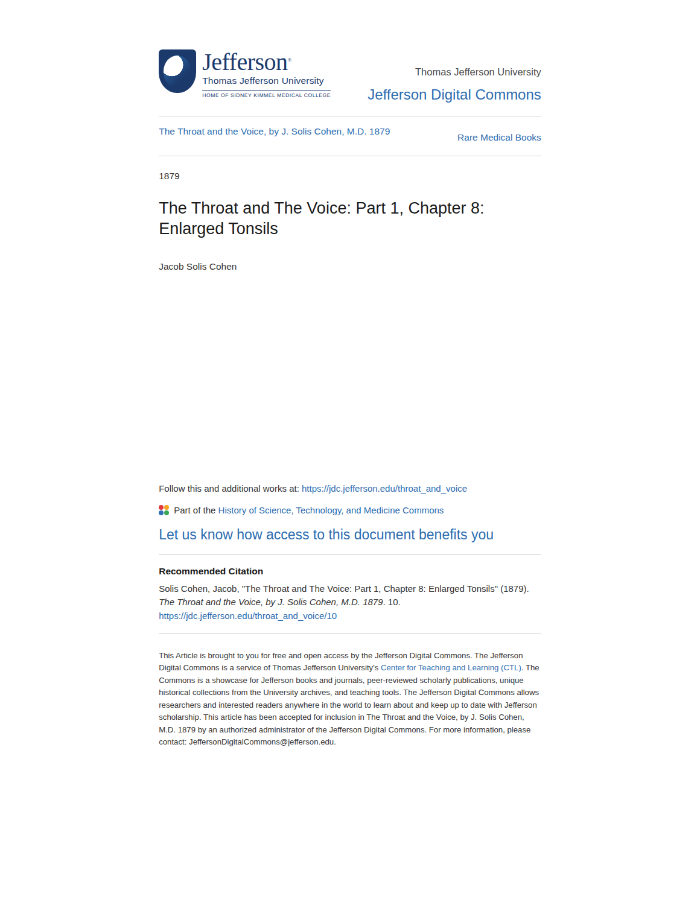J
Jefferson® Thomas Jefferson University HOME OF SIDNEY KIMMEL MEDICAL COLLEGE
Thomas Jefferson University
Jefferson Digital Commons
The Throat and the Voice, by J. Solis Cohen, M.D. 1879
Rare Medical Books
1879
The Throat and The Voice: Part 1, Chapter 8: Enlarged Tonsils
Jacob Solis Cohen
Follow this and additional works at: https://jdc.jefferson.edu/throat_and_voice
Part of the History of Science, Technology, and Medicine Commons
Let us know how access to this document benefits you
Recommended Citation
Solis Cohen, Jacob, "The Throat and The Voice: Part 1, Chapter 8: Enlarged Tonsils" (1879). The Throat and the Voice, by J. Solis Cohen, M.D. 1879. 10.
https://jdc.jefferson.edu/throat_and_voice/10
This Article is brought to you for free and open access by the Jefferson Digital Commons. The Jefferson Digital Commons is a service of Thomas Jefferson University's Center for Teaching and Learning (CTL). The Commons is a showcase for Jefferson books and journals, peer-reviewed scholarly publications, unique historical collections from the University archives, and teaching tools. The Jefferson Digital Commons allows researchers and interested readers anywhere in the world to learn about and keep up to date with Jefferson scholarship. This article has been accepted for inclusion in The Throat and the Voice, by J. Solis Cohen, M.D. 1879 by an authorized administrator of the Jefferson Digital Commons. For more information, please contact: JeffersonDigitalCommons@jefferson.edu.